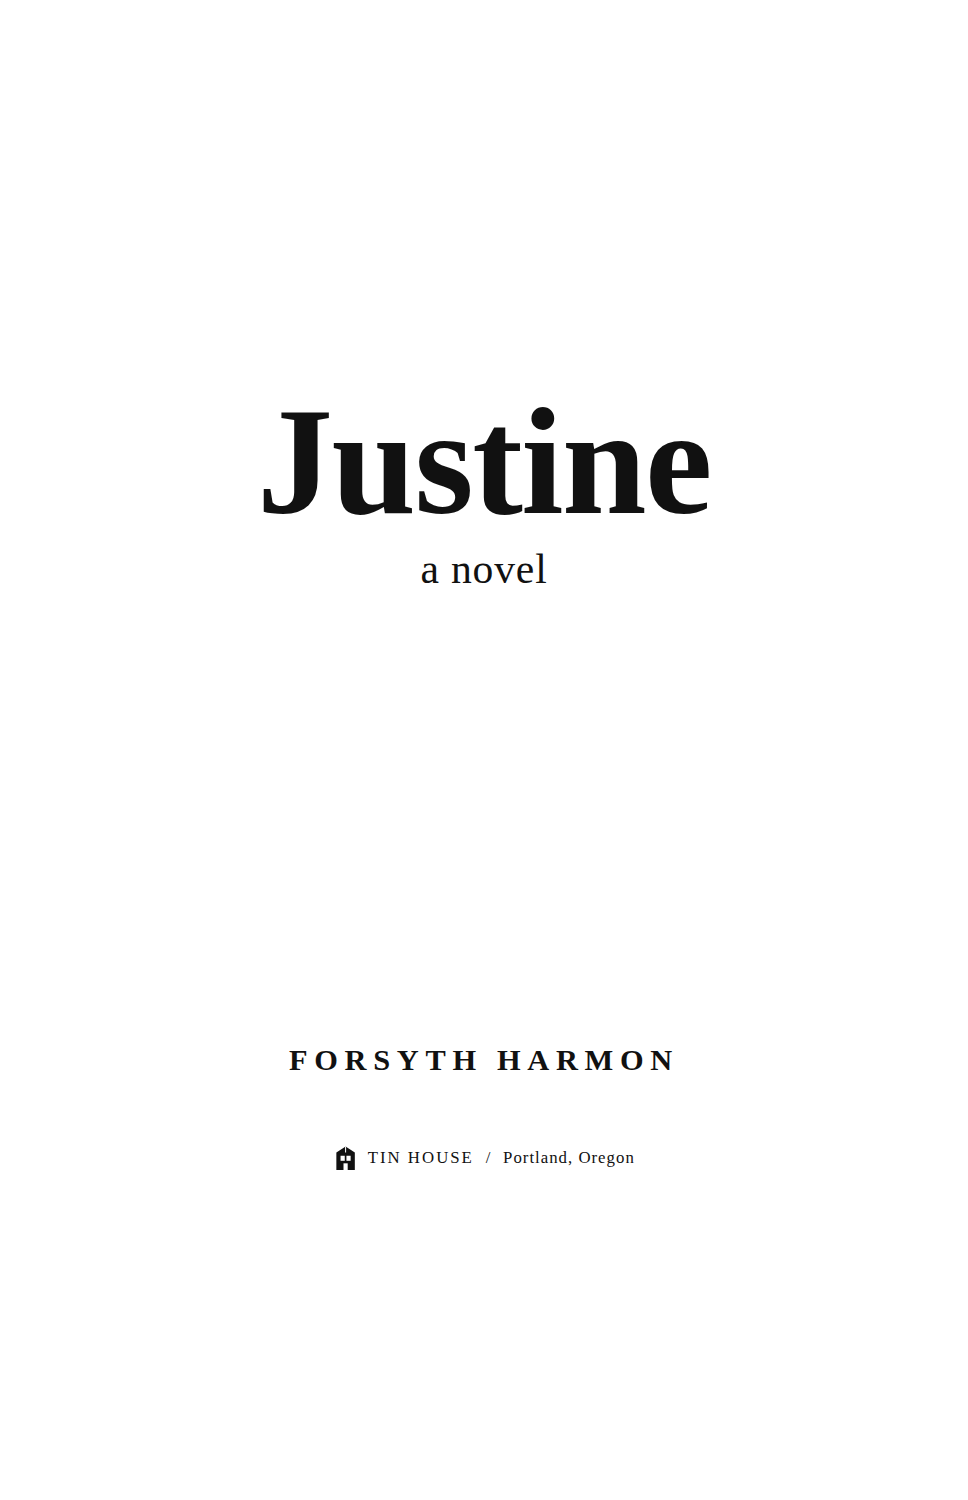Justine
a novel
Forsyth Harmon
TIN HOUSE/Portland, Oregon